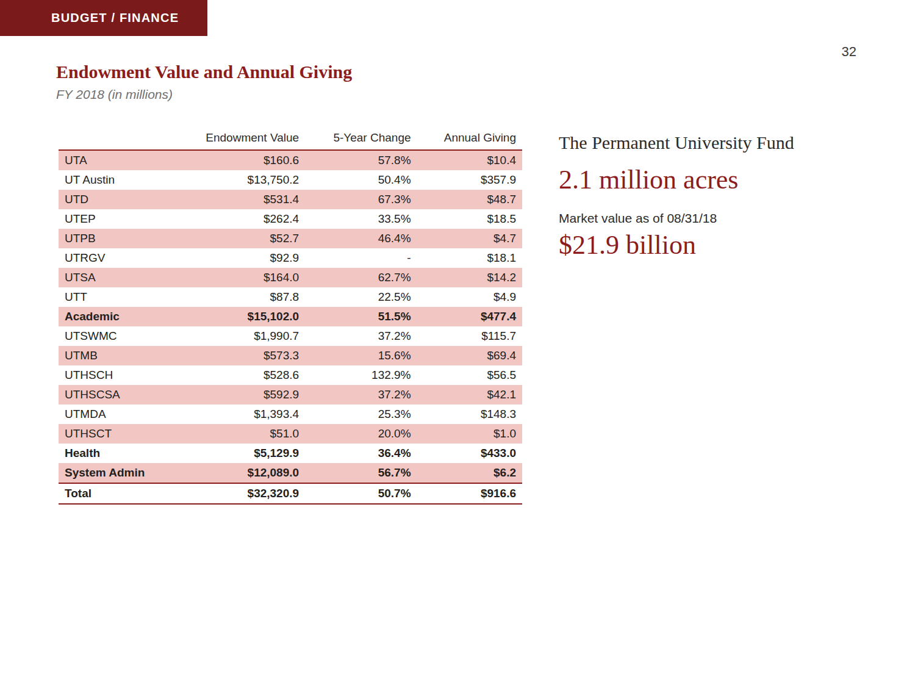BUDGET / FINANCE
32
Endowment Value and Annual Giving
FY 2018 (in millions)
| | Endowment Value | 5-Year Change | Annual Giving |
| --- | --- | --- | --- |
| UTA | $160.6 | 57.8% | $10.4 |
| UT Austin | $13,750.2 | 50.4% | $357.9 |
| UTD | $531.4 | 67.3% | $48.7 |
| UTEP | $262.4 | 33.5% | $18.5 |
| UTPB | $52.7 | 46.4% | $4.7 |
| UTRGV | $92.9 | - | $18.1 |
| UTSA | $164.0 | 62.7% | $14.2 |
| UTT | $87.8 | 22.5% | $4.9 |
| Academic | $15,102.0 | 51.5% | $477.4 |
| UTSWMC | $1,990.7 | 37.2% | $115.7 |
| UTMB | $573.3 | 15.6% | $69.4 |
| UTHSCH | $528.6 | 132.9% | $56.5 |
| UTHSCSA | $592.9 | 37.2% | $42.1 |
| UTMDA | $1,393.4 | 25.3% | $148.3 |
| UTHSCT | $51.0 | 20.0% | $1.0 |
| Health | $5,129.9 | 36.4% | $433.0 |
| System Admin | $12,089.0 | 56.7% | $6.2 |
| Total | $32,320.9 | 50.7% | $916.6 |
The Permanent University Fund
2.1 million acres
Market value as of 08/31/18
$21.9 billion